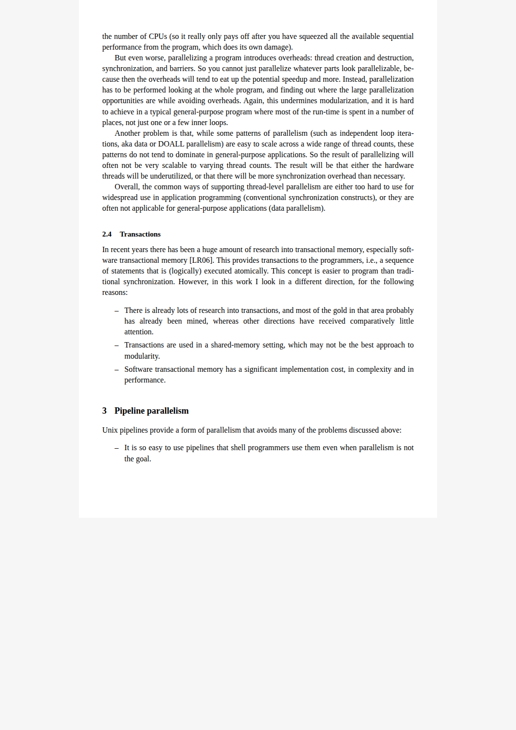the number of CPUs (so it really only pays off after you have squeezed all the available sequential performance from the program, which does its own damage).
But even worse, parallelizing a program introduces overheads: thread creation and destruction, synchronization, and barriers. So you cannot just parallelize whatever parts look parallelizable, because then the overheads will tend to eat up the potential speedup and more. Instead, parallelization has to be performed looking at the whole program, and finding out where the large parallelization opportunities are while avoiding overheads. Again, this undermines modularization, and it is hard to achieve in a typical general-purpose program where most of the run-time is spent in a number of places, not just one or a few inner loops.
Another problem is that, while some patterns of parallelism (such as independent loop iterations, aka data or DOALL parallelism) are easy to scale across a wide range of thread counts, these patterns do not tend to dominate in general-purpose applications. So the result of parallelizing will often not be very scalable to varying thread counts. The result will be that either the hardware threads will be underutilized, or that there will be more synchronization overhead than necessary.
Overall, the common ways of supporting thread-level parallelism are either too hard to use for widespread use in application programming (conventional synchronization constructs), or they are often not applicable for general-purpose applications (data parallelism).
2.4 Transactions
In recent years there has been a huge amount of research into transactional memory, especially software transactional memory [LR06]. This provides transactions to the programmers, i.e., a sequence of statements that is (logically) executed atomically. This concept is easier to program than traditional synchronization. However, in this work I look in a different direction, for the following reasons:
There is already lots of research into transactions, and most of the gold in that area probably has already been mined, whereas other directions have received comparatively little attention.
Transactions are used in a shared-memory setting, which may not be the best approach to modularity.
Software transactional memory has a significant implementation cost, in complexity and in performance.
3 Pipeline parallelism
Unix pipelines provide a form of parallelism that avoids many of the problems discussed above:
It is so easy to use pipelines that shell programmers use them even when parallelism is not the goal.